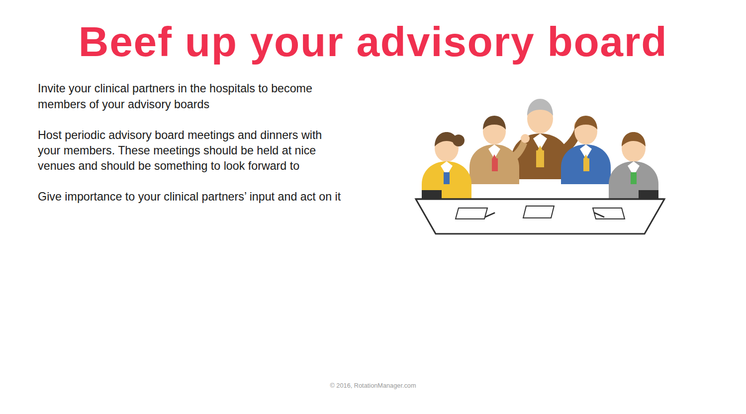Beef up your advisory board
Invite your clinical partners in the hospitals to become members of your advisory boards
Host periodic advisory board meetings and dinners with your members. These meetings should be held at nice venues and should be something to look forward to
Give importance to your clinical partners’ input and act on it
© 2016, RotationManager.com